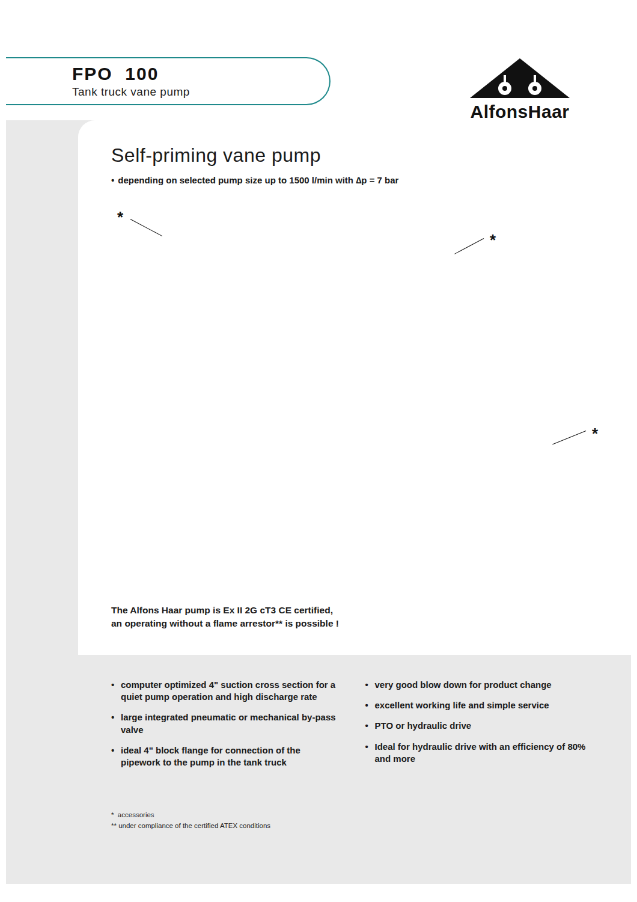FPO 100
Tank truck vane pump
AlfonsHaar
Self-priming vane pump
•depending on selected pump size up to 1500 l/min with ∆p = 7 bar
* * *
The Alfons Haar pump is Ex II 2G cT3 CE certified,
an operating without a flame arrestor** is possible !
computer optimized 4" suction cross section for a quiet pump operation and high discharge rate
large integrated pneumatic or mechanical by-pass valve
ideal 4" block flange for connection of the pipework to the pump in the tank truck
very good blow down for product change
excellent working life and simple service
PTO or hydraulic drive
Ideal for hydraulic drive with an efficiency of 80% and more
* accessories
** under compliance of the certified ATEX conditions